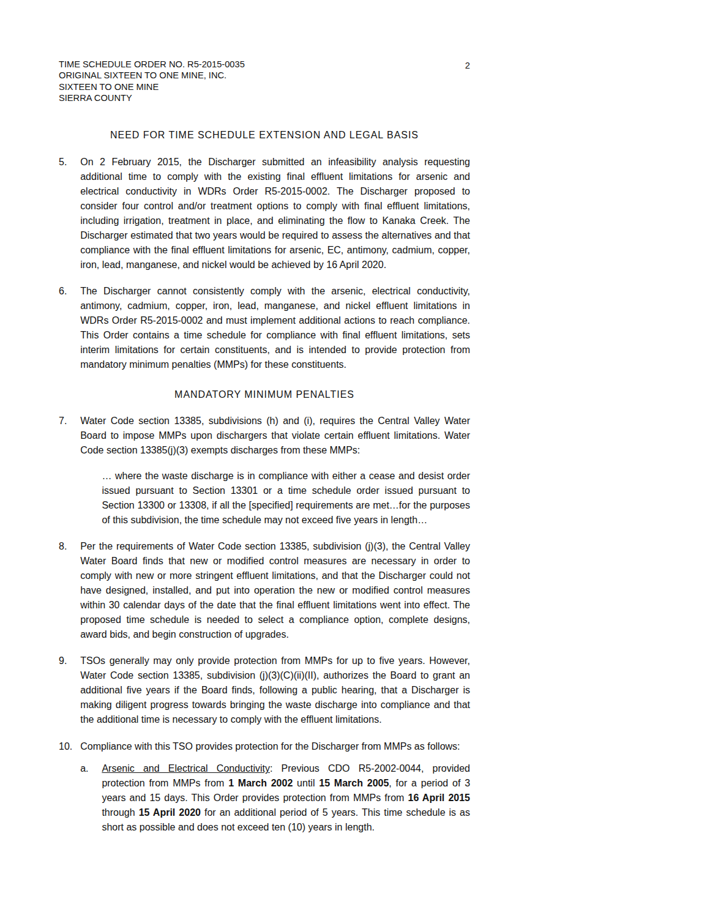TIME SCHEDULE ORDER NO. R5-2015-0035 ORIGINAL SIXTEEN TO ONE MINE, INC. SIXTEEN TO ONE MINE SIERRA COUNTY
2
NEED FOR TIME SCHEDULE EXTENSION AND LEGAL BASIS
5. On 2 February 2015, the Discharger submitted an infeasibility analysis requesting additional time to comply with the existing final effluent limitations for arsenic and electrical conductivity in WDRs Order R5-2015-0002. The Discharger proposed to consider four control and/or treatment options to comply with final effluent limitations, including irrigation, treatment in place, and eliminating the flow to Kanaka Creek. The Discharger estimated that two years would be required to assess the alternatives and that compliance with the final effluent limitations for arsenic, EC, antimony, cadmium, copper, iron, lead, manganese, and nickel would be achieved by 16 April 2020.
6. The Discharger cannot consistently comply with the arsenic, electrical conductivity, antimony, cadmium, copper, iron, lead, manganese, and nickel effluent limitations in WDRs Order R5-2015-0002 and must implement additional actions to reach compliance. This Order contains a time schedule for compliance with final effluent limitations, sets interim limitations for certain constituents, and is intended to provide protection from mandatory minimum penalties (MMPs) for these constituents.
MANDATORY MINIMUM PENALTIES
7. Water Code section 13385, subdivisions (h) and (i), requires the Central Valley Water Board to impose MMPs upon dischargers that violate certain effluent limitations. Water Code section 13385(j)(3) exempts discharges from these MMPs:
… where the waste discharge is in compliance with either a cease and desist order issued pursuant to Section 13301 or a time schedule order issued pursuant to Section 13300 or 13308, if all the [specified] requirements are met…for the purposes of this subdivision, the time schedule may not exceed five years in length…
8. Per the requirements of Water Code section 13385, subdivision (j)(3), the Central Valley Water Board finds that new or modified control measures are necessary in order to comply with new or more stringent effluent limitations, and that the Discharger could not have designed, installed, and put into operation the new or modified control measures within 30 calendar days of the date that the final effluent limitations went into effect. The proposed time schedule is needed to select a compliance option, complete designs, award bids, and begin construction of upgrades.
9. TSOs generally may only provide protection from MMPs for up to five years. However, Water Code section 13385, subdivision (j)(3)(C)(ii)(II), authorizes the Board to grant an additional five years if the Board finds, following a public hearing, that a Discharger is making diligent progress towards bringing the waste discharge into compliance and that the additional time is necessary to comply with the effluent limitations.
10. Compliance with this TSO provides protection for the Discharger from MMPs as follows:
a. Arsenic and Electrical Conductivity: Previous CDO R5-2002-0044, provided protection from MMPs from 1 March 2002 until 15 March 2005, for a period of 3 years and 15 days. This Order provides protection from MMPs from 16 April 2015 through 15 April 2020 for an additional period of 5 years. This time schedule is as short as possible and does not exceed ten (10) years in length.